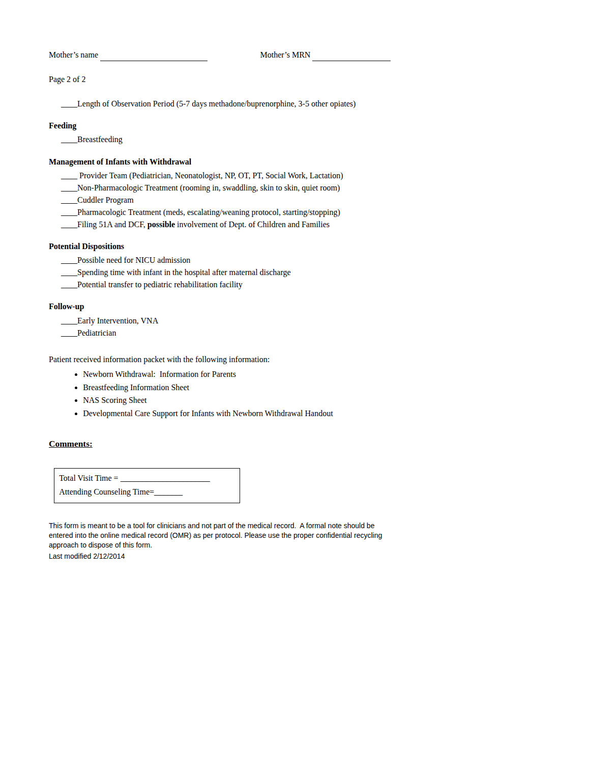Mother’s name Mother’s MRN
Page 2 of 2
____Length of Observation Period (5-7 days methadone/buprenorphine, 3-5 other opiates)
Feeding
____Breastfeeding
Management of Infants with Withdrawal
____ Provider Team (Pediatrician, Neonatologist, NP, OT, PT, Social Work, Lactation)
____Non-Pharmacologic Treatment (rooming in, swaddling, skin to skin, quiet room)
____Cuddler Program
____Pharmacologic Treatment (meds, escalating/weaning protocol, starting/stopping)
____Filing 51A and DCF, possible involvement of Dept. of Children and Families
Potential Dispositions
____Possible need for NICU admission
____Spending time with infant in the hospital after maternal discharge
____Potential transfer to pediatric rehabilitation facility
Follow-up
____Early Intervention, VNA
____Pediatrician
Patient received information packet with the following information:
Newborn Withdrawal: Information for Parents
Breastfeeding Information Sheet
NAS Scoring Sheet
Developmental Care Support for Infants with Newborn Withdrawal Handout
Comments:
Total Visit Time = ______________________
Attending Counseling Time=_______
This form is meant to be a tool for clinicians and not part of the medical record. A formal note should be entered into the online medical record (OMR) as per protocol. Please use the proper confidential recycling approach to dispose of this form.
Last modified 2/12/2014